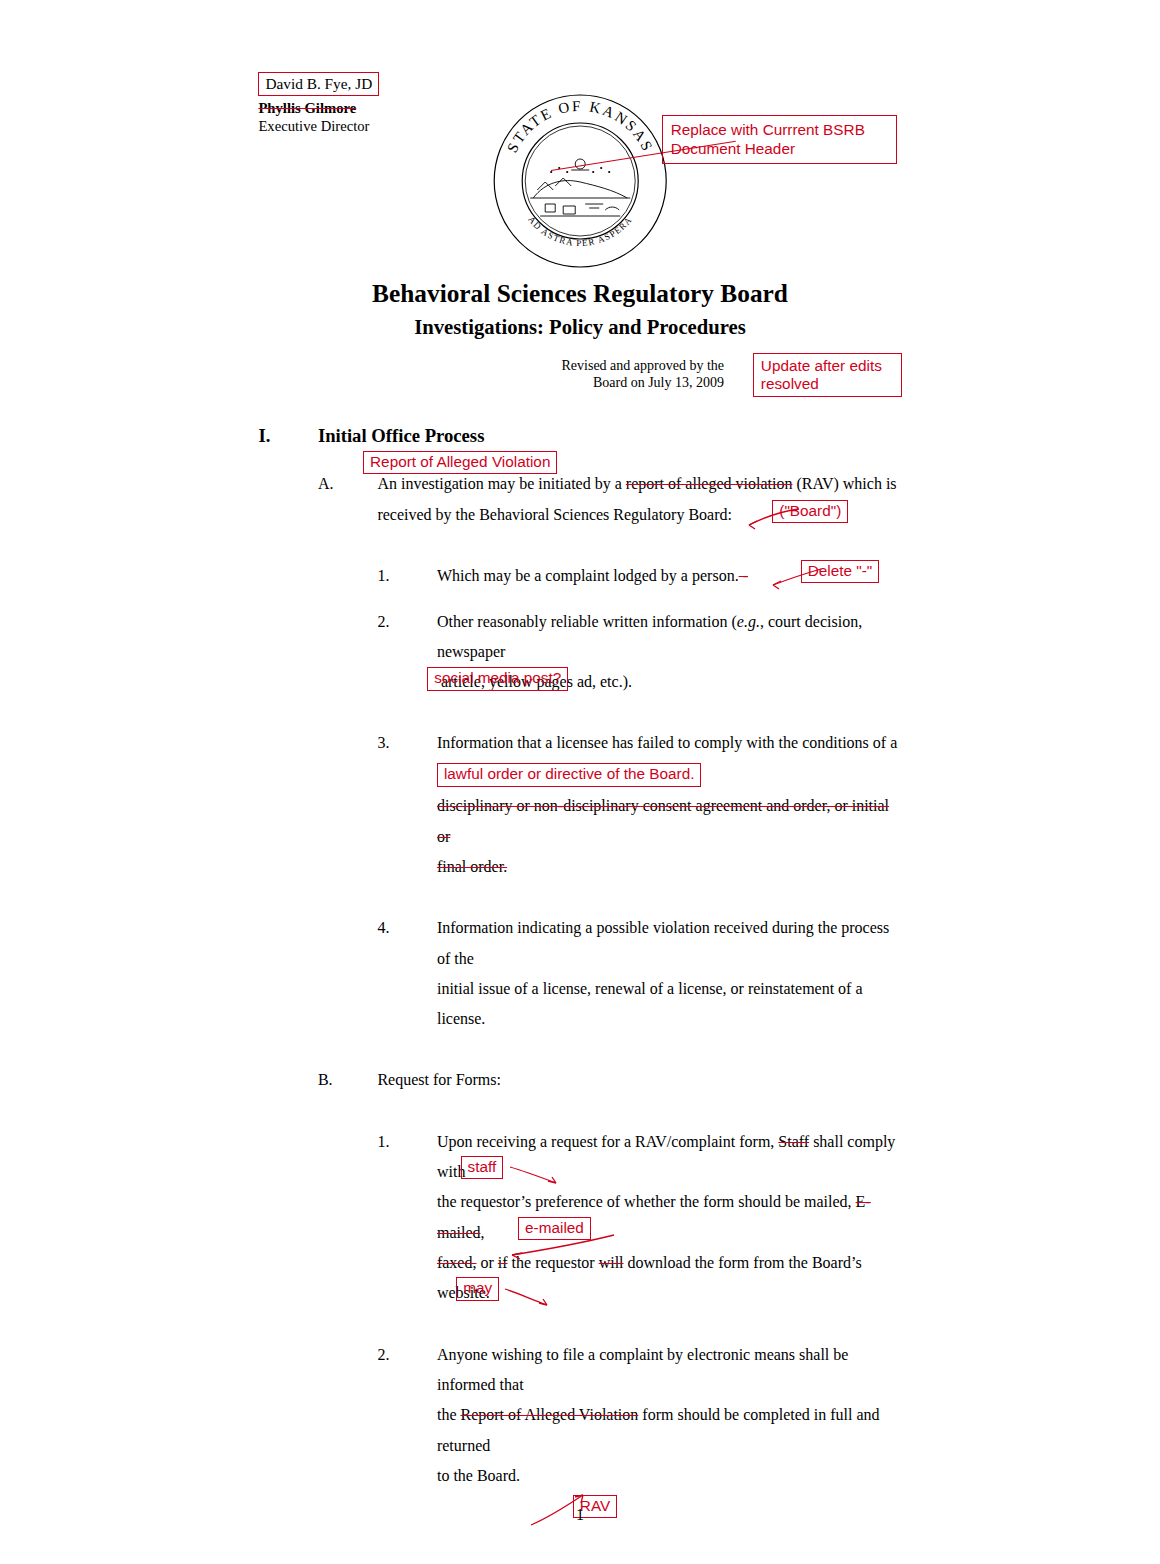David B. Fye, JD Phyllis Gilmore Executive Director
STATE OF KANSAS AD ASTRA PER ASPERA
Replace with Currrent BSRB Document Header
Behavioral Sciences Regulatory Board
Investigations: Policy and Procedures
Revised and approved by the
Board on July 13, 2009 Update after edits resolved
I.
Initial Office Process
A.
Report of Alleged Violation An investigation may be initiated by a report of alleged violation (RAV) which is
received by the Behavioral Sciences Regulatory Board: ("Board")
1.
Which may be a complaint lodged by a person. - Delete "-"
2.
Other reasonably reliable written information (e.g., court decision, newspaper
social media post? article, yellow pages ad, etc.).
3.
Information that a licensee has failed to comply with the conditions of a
lawful order or directive of the Board.
disciplinary or non-disciplinary consent agreement and order, or initial or
final order.
4.
Information indicating a possible violation received during the process of the
initial issue of a license, renewal of a license, or reinstatement of a license.
B.
Request for Forms:
1.
Upon receiving a request for a RAV/complaint form, Staff shall comply with staff
the requestor’s preference of whether the form should be mailed, E-mailed, e-mailed
faxed, or if the requestor will download the form from the Board’s website. may
2.
Anyone wishing to file a complaint by electronic means shall be informed that
the Report of Alleged Violation form should be completed in full and returned
to the Board. RAV
1